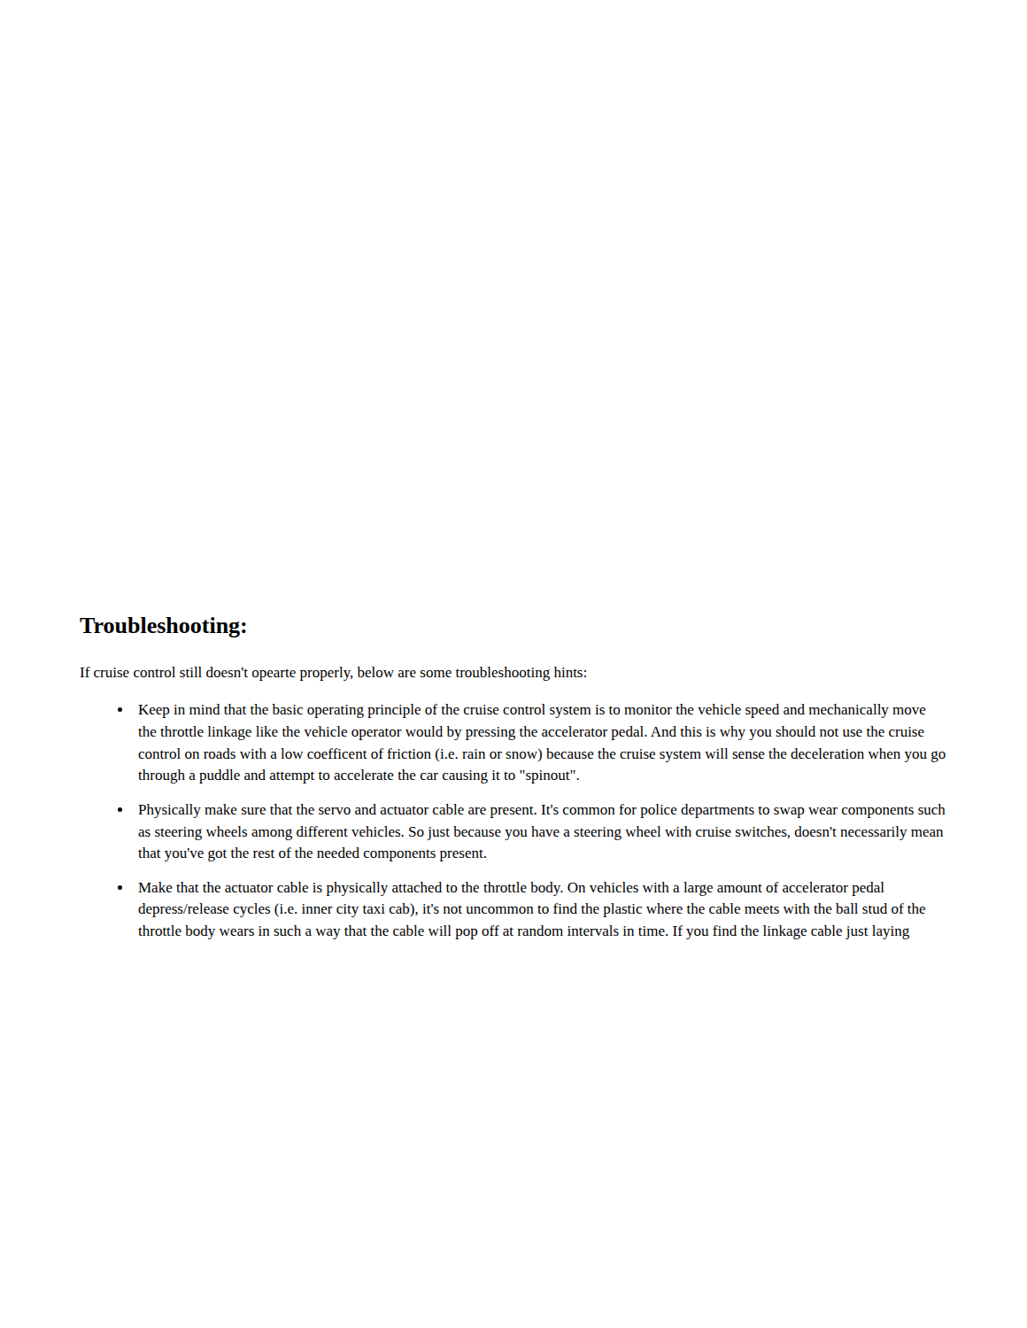Troubleshooting:
If cruise control still doesn't opearte properly, below are some troubleshooting hints:
Keep in mind that the basic operating principle of the cruise control system is to monitor the vehicle speed and mechanically move the throttle linkage like the vehicle operator would by pressing the accelerator pedal. And this is why you should not use the cruise control on roads with a low coefficent of friction (i.e. rain or snow) because the cruise system will sense the deceleration when you go through a puddle and attempt to accelerate the car causing it to "spinout".
Physically make sure that the servo and actuator cable are present. It's common for police departments to swap wear components such as steering wheels among different vehicles. So just because you have a steering wheel with cruise switches, doesn't necessarily mean that you've got the rest of the needed components present.
Make that the actuator cable is physically attached to the throttle body. On vehicles with a large amount of accelerator pedal depress/release cycles (i.e. inner city taxi cab), it's not uncommon to find the plastic where the cable meets with the ball stud of the throttle body wears in such a way that the cable will pop off at random intervals in time. If you find the linkage cable just laying